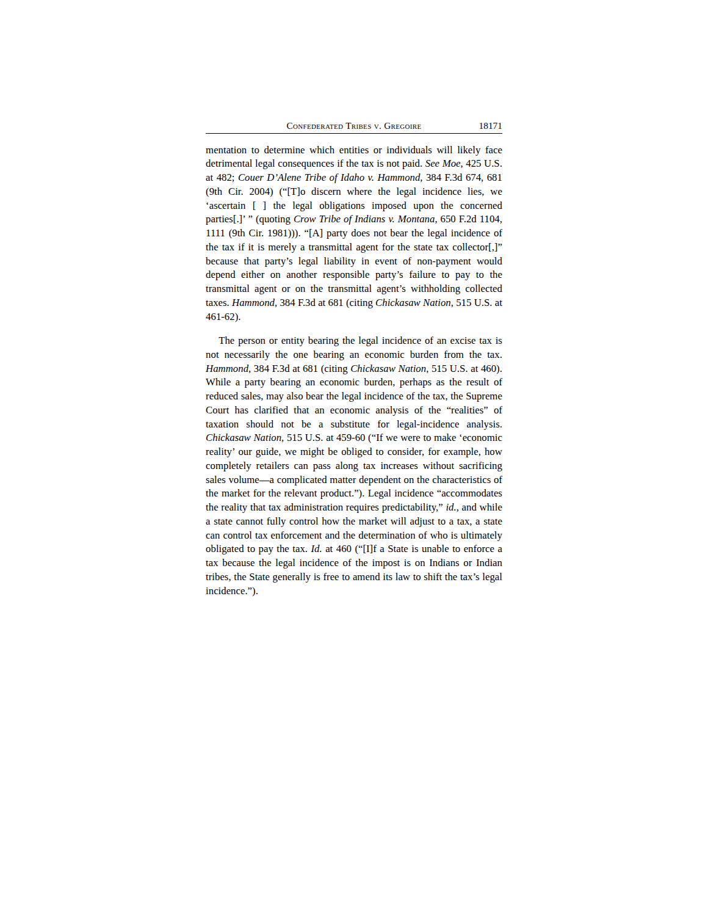Confederated Tribes v. Gregoire 18171
mentation to determine which entities or individuals will likely face detrimental legal consequences if the tax is not paid. See Moe, 425 U.S. at 482; Couer D’Alene Tribe of Idaho v. Hammond, 384 F.3d 674, 681 (9th Cir. 2004) (“[T]o discern where the legal incidence lies, we ‘ascertain [ ] the legal obligations imposed upon the concerned parties[.]’ ” (quoting Crow Tribe of Indians v. Montana, 650 F.2d 1104, 1111 (9th Cir. 1981))). “[A] party does not bear the legal incidence of the tax if it is merely a transmittal agent for the state tax collector[,]” because that party’s legal liability in event of non-payment would depend either on another responsible party’s failure to pay to the transmittal agent or on the transmittal agent’s withholding collected taxes. Hammond, 384 F.3d at 681 (citing Chickasaw Nation, 515 U.S. at 461-62).
The person or entity bearing the legal incidence of an excise tax is not necessarily the one bearing an economic burden from the tax. Hammond, 384 F.3d at 681 (citing Chickasaw Nation, 515 U.S. at 460). While a party bearing an economic burden, perhaps as the result of reduced sales, may also bear the legal incidence of the tax, the Supreme Court has clarified that an economic analysis of the “realities” of taxation should not be a substitute for legal-incidence analysis. Chickasaw Nation, 515 U.S. at 459-60 (“If we were to make ‘economic reality’ our guide, we might be obliged to consider, for example, how completely retailers can pass along tax increases without sacrificing sales volume—a complicated matter dependent on the characteristics of the market for the relevant product.”). Legal incidence “accommodates the reality that tax administration requires predictability,” id., and while a state cannot fully control how the market will adjust to a tax, a state can control tax enforcement and the determination of who is ultimately obligated to pay the tax. Id. at 460 (“[I]f a State is unable to enforce a tax because the legal incidence of the impost is on Indians or Indian tribes, the State generally is free to amend its law to shift the tax’s legal incidence.”).